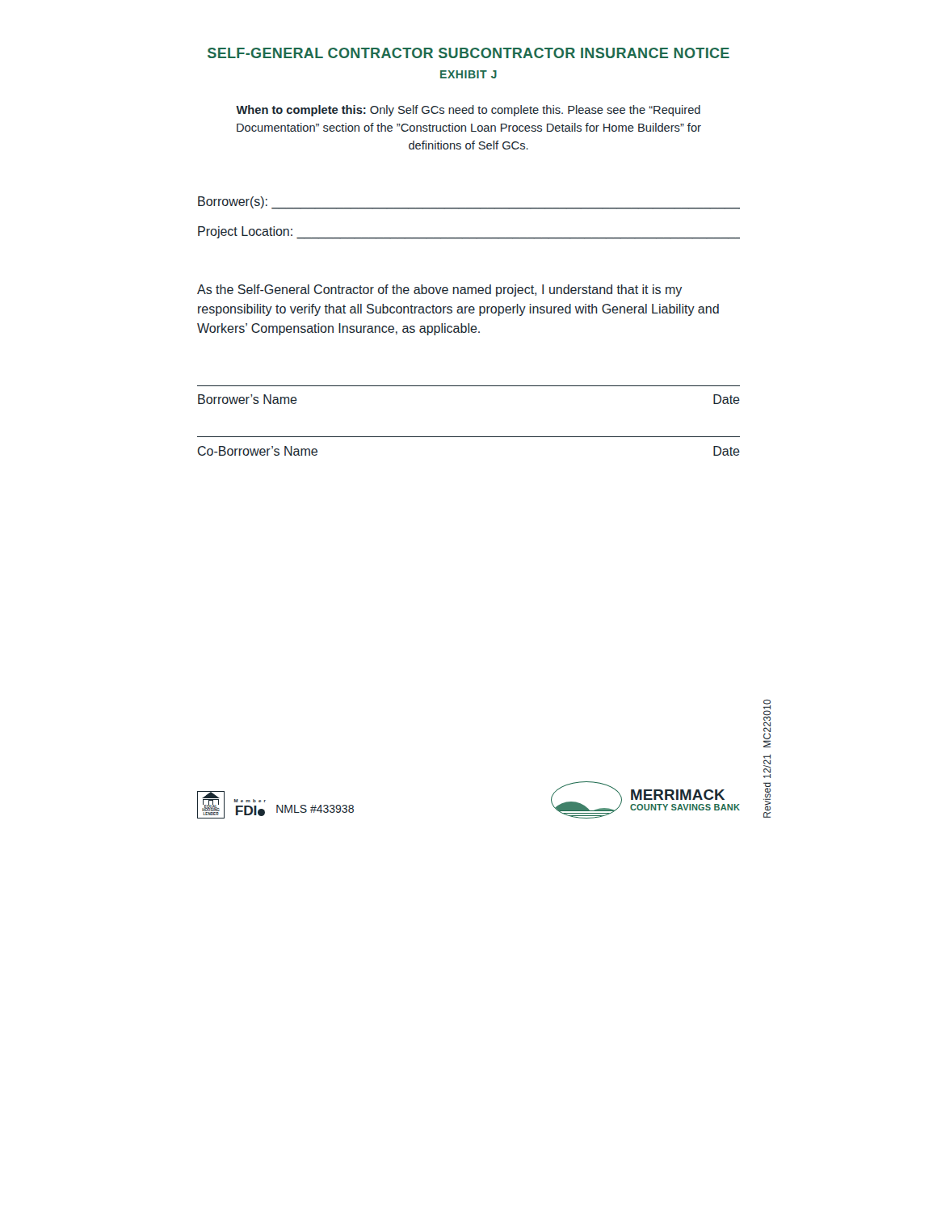Self-General Contractor Subcontractor Insurance Notice
Exhibit J
When to complete this: Only Self GCs need to complete this. Please see the “Required Documentation” section of the ”Construction Loan Process Details for Home Builders” for definitions of Self GCs.
Borrower(s): _______________________________________________________________________________________
Project Location: _________________________________________________________________________________
As the Self-General Contractor of the above named project, I understand that it is my responsibility to verify that all Subcontractors are properly insured with General Liability and Workers’ Compensation Insurance, as applicable.
Borrower’s Name Date
Co-Borrower’s Name Date
EQUAL HOUSING
LENDER
M e m b e r
FDI
NMLS #433938
MERRIMACK
COUNTY SAVINGS BANK
Revised 12/21 MC223010